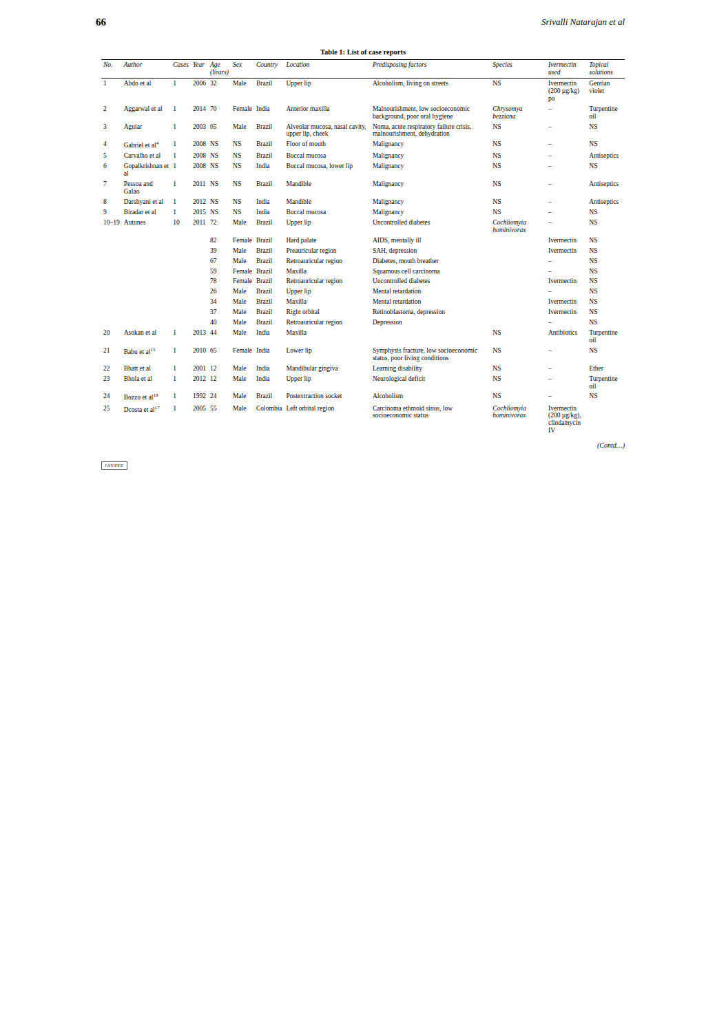66
Srivalli Natarajan et al
Table 1: List of case reports
| No. | Author | Cases | Year | Age (Years) | Sex | Country | Location | Predisposing factors | Species | Ivermectin used | Topical solutions |
| --- | --- | --- | --- | --- | --- | --- | --- | --- | --- | --- | --- |
| 1 | Abdo et al | 1 | 2006 | 32 | Male | Brazil | Upper lip | Alcoholism, living on streets | NS | Ivermectin (200 µg/kg) po | Gentian violet |
| 2 | Aggarwal et al | 1 | 2014 | 70 | Female | India | Anterior maxilla | Malnourishment, low socioeconomic background, poor oral hygiene | Chrysomya bezziana | – | Turpentine oil |
| 3 | Aguiar | 1 | 2003 | 65 | Male | Brazil | Alveolar mucosa, nasal cavity, upper lip, cheek | Noma, acute respiratory failure crisis, malnourishment, dehydration | NS | – | NS |
| 4 | Gabriel et al 4 | 1 | 2008 | NS | NS | Brazil | Floor of mouth | Malignancy | NS | – | NS |
| 5 | Carvalho et al | 1 | 2008 | NS | NS | Brazil | Buccal mucosa | Malignancy | NS | – | Antiseptics |
| 6 | Gopalkrishnan et al | 1 | 2008 | NS | NS | India | Buccal mucosa, lower lip | Malignancy | NS | – | NS |
| 7 | Pessoa and Galao | 1 | 2011 | NS | NS | Brazil | Mandible | Malignancy | NS | – | Antiseptics |
| 8 | Darshyani et al | 1 | 2012 | NS | NS | India | Mandible | Malignancy | NS | – | Antiseptics |
| 9 | Biradar et al | 1 | 2015 | NS | NS | India | Buccal mucosa | Malignancy | NS | – | NS |
| 10–19 | Autunes | 10 | 2011 | 72 | Male | Brazil | Upper lip | Uncontrolled diabetes | Cochliomyia hominivorax | – | NS |
| | | | | 82 | Female | Brazil | Hard palate | AIDS, mentally ill | | Ivermectin | NS |
| | | | | 39 | Male | Brazil | Preauricular region | SAH, depression | | Ivermectin | NS |
| | | | | 67 | Male | Brazil | Retroauricular region | Diabetes, mouth breather | | – | NS |
| | | | | 59 | Female | Brazil | Maxilla | Squamous cell carcinoma | | – | NS |
| | | | | 78 | Female | Brazil | Retroauricular region | Uncontrolled diabetes | | Ivermectin | NS |
| | | | | 26 | Male | Brazil | Upper lip | Mental retardation | | – | NS |
| | | | | 34 | Male | Brazil | Maxilla | Mental retardation | | Ivermectin | NS |
| | | | | 37 | Male | Brazil | Right orbital | Retinoblastoma, depression | | Ivermectin | NS |
| | | | | 40 | Male | Brazil | Retroauricular region | Depression | | – | NS |
| 20 | Asokan et al | 1 | 2013 | 44 | Male | India | Maxilla | | NS | Antibiotics | Turpentine oil |
| 21 | Babu et al 15 | 1 | 2010 | 65 | Female | India | Lower lip | Symphysis fracture, low socioeconomic status, poor living conditions | NS | – | NS |
| 22 | Bhatt et al | 1 | 2001 | 12 | Male | India | Mandibular gingiva | Learning disability | NS | – | Ether |
| 23 | Bhola et al | 1 | 2012 | 12 | Male | India | Upper lip | Neurological deficit | NS | – | Turpentine oil |
| 24 | Bozzo et al 19 | 1 | 1992 | 24 | Male | Brazil | Postextraction socket | Alcoholism | NS | – | NS |
| 25 | Dcosta et al 17 | 1 | 2005 | 55 | Male | Colombia | Left orbital region | Carcinoma ethmoid sinus, low socioeconomic status | Cochliomyia hominivorax | Ivermectin (200 µg/kg), clindamycin IV | |
(Contd…)
JAYPEE